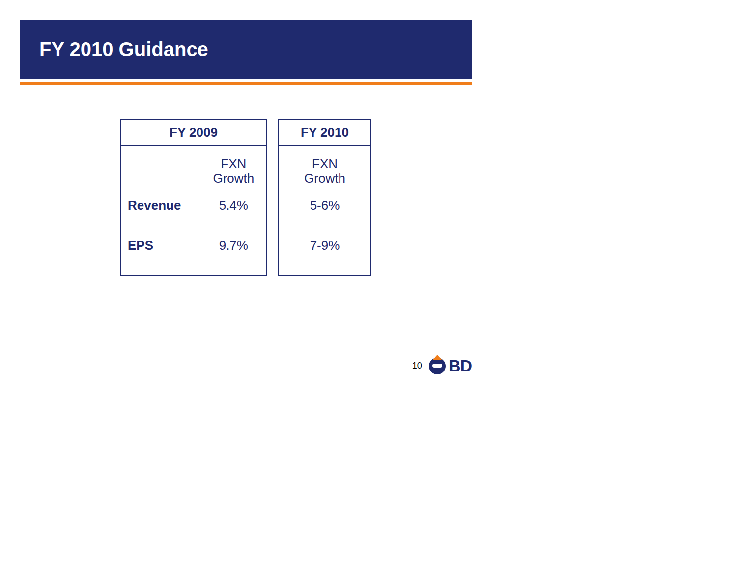FY 2010 Guidance
| FY 2009 |
| --- |
| | FXN Growth |
| Revenue | 5.4% |
| EPS | 9.7% |
| FY 2010 |
| --- |
| FXN Growth |
| 5-6% |
| 7-9% |
10
BD